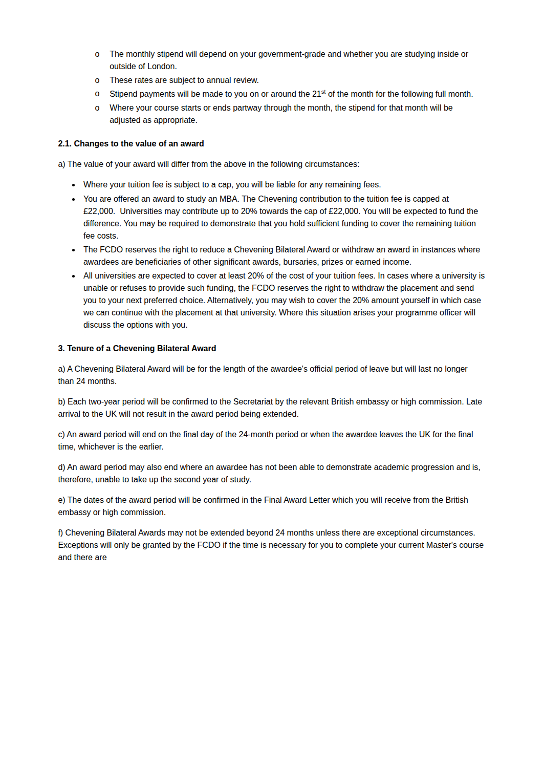The monthly stipend will depend on your government-grade and whether you are studying inside or outside of London.
These rates are subject to annual review.
Stipend payments will be made to you on or around the 21st of the month for the following full month.
Where your course starts or ends partway through the month, the stipend for that month will be adjusted as appropriate.
2.1. Changes to the value of an award
a) The value of your award will differ from the above in the following circumstances:
Where your tuition fee is subject to a cap, you will be liable for any remaining fees.
You are offered an award to study an MBA. The Chevening contribution to the tuition fee is capped at £22,000. Universities may contribute up to 20% towards the cap of £22,000. You will be expected to fund the difference. You may be required to demonstrate that you hold sufficient funding to cover the remaining tuition fee costs.
The FCDO reserves the right to reduce a Chevening Bilateral Award or withdraw an award in instances where awardees are beneficiaries of other significant awards, bursaries, prizes or earned income.
All universities are expected to cover at least 20% of the cost of your tuition fees. In cases where a university is unable or refuses to provide such funding, the FCDO reserves the right to withdraw the placement and send you to your next preferred choice. Alternatively, you may wish to cover the 20% amount yourself in which case we can continue with the placement at that university. Where this situation arises your programme officer will discuss the options with you.
3. Tenure of a Chevening Bilateral Award
a) A Chevening Bilateral Award will be for the length of the awardee's official period of leave but will last no longer than 24 months.
b) Each two-year period will be confirmed to the Secretariat by the relevant British embassy or high commission. Late arrival to the UK will not result in the award period being extended.
c) An award period will end on the final day of the 24-month period or when the awardee leaves the UK for the final time, whichever is the earlier.
d) An award period may also end where an awardee has not been able to demonstrate academic progression and is, therefore, unable to take up the second year of study.
e) The dates of the award period will be confirmed in the Final Award Letter which you will receive from the British embassy or high commission.
f) Chevening Bilateral Awards may not be extended beyond 24 months unless there are exceptional circumstances. Exceptions will only be granted by the FCDO if the time is necessary for you to complete your current Master's course and there are